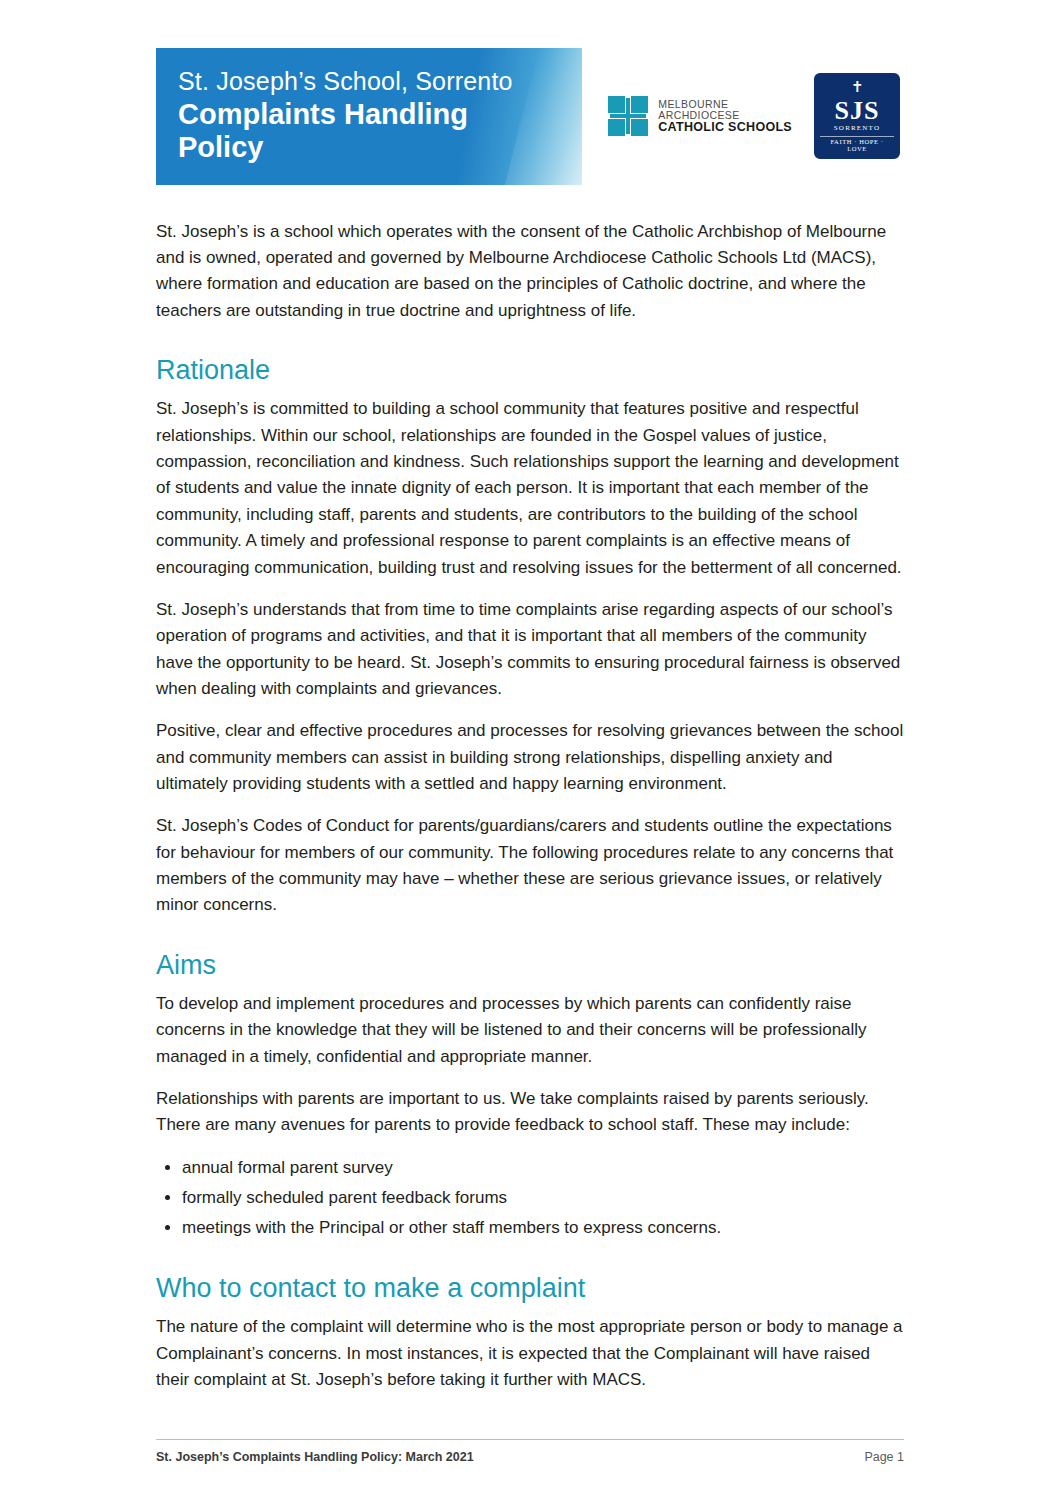St. Joseph’s School, Sorrento
Complaints Handling Policy
MELBOURNE
ARCHDIOCESE
CATHOLIC SCHOOLS
✝
SJS
Sorrento
Faith · Hope · Love
St. Joseph’s is a school which operates with the consent of the Catholic Archbishop of Melbourne and is owned, operated and governed by Melbourne Archdiocese Catholic Schools Ltd (MACS), where formation and education are based on the principles of Catholic doctrine, and where the teachers are outstanding in true doctrine and uprightness of life.
Rationale
St. Joseph’s is committed to building a school community that features positive and respectful relationships. Within our school, relationships are founded in the Gospel values of justice, compassion, reconciliation and kindness. Such relationships support the learning and development of students and value the innate dignity of each person. It is important that each member of the community, including staff, parents and students, are contributors to the building of the school community. A timely and professional response to parent complaints is an effective means of encouraging communication, building trust and resolving issues for the betterment of all concerned.
St. Joseph’s understands that from time to time complaints arise regarding aspects of our school’s operation of programs and activities, and that it is important that all members of the community have the opportunity to be heard. St. Joseph’s commits to ensuring procedural fairness is observed when dealing with complaints and grievances.
Positive, clear and effective procedures and processes for resolving grievances between the school and community members can assist in building strong relationships, dispelling anxiety and ultimately providing students with a settled and happy learning environment.
St. Joseph’s Codes of Conduct for parents/guardians/carers and students outline the expectations for behaviour for members of our community. The following procedures relate to any concerns that members of the community may have – whether these are serious grievance issues, or relatively minor concerns.
Aims
To develop and implement procedures and processes by which parents can confidently raise concerns in the knowledge that they will be listened to and their concerns will be professionally managed in a timely, confidential and appropriate manner.
Relationships with parents are important to us. We take complaints raised by parents seriously. There are many avenues for parents to provide feedback to school staff. These may include:
annual formal parent survey
formally scheduled parent feedback forums
meetings with the Principal or other staff members to express concerns.
Who to contact to make a complaint
The nature of the complaint will determine who is the most appropriate person or body to manage a Complainant’s concerns. In most instances, it is expected that the Complainant will have raised their complaint at St. Joseph’s before taking it further with MACS.
St. Joseph’s Complaints Handling Policy: March 2021 Page 1